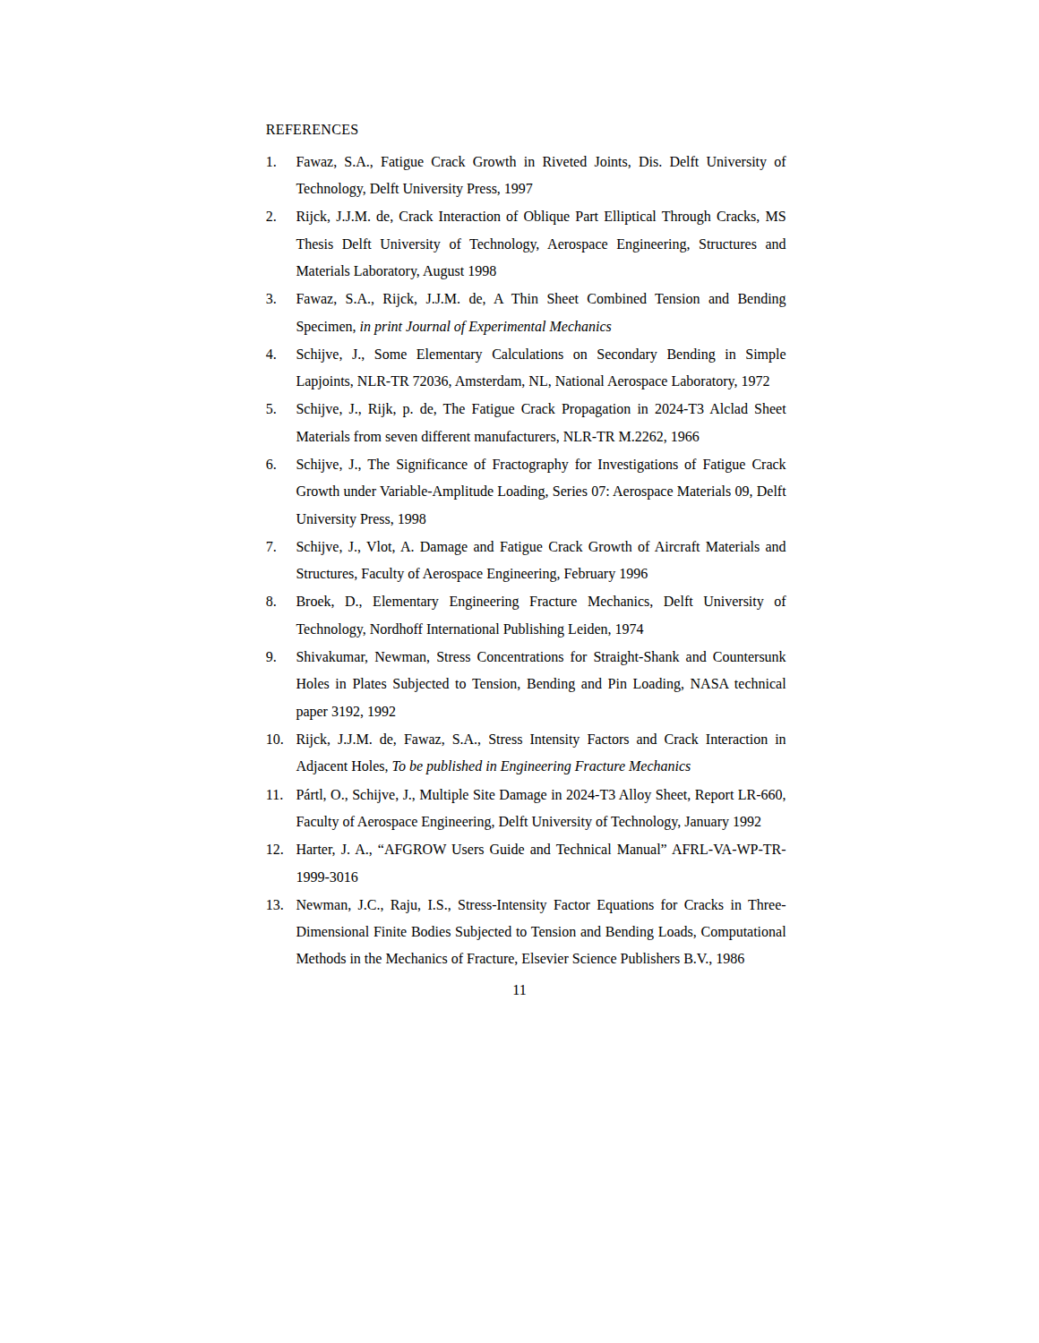REFERENCES
Fawaz, S.A., Fatigue Crack Growth in Riveted Joints, Dis. Delft University of Technology, Delft University Press, 1997
Rijck, J.J.M. de, Crack Interaction of Oblique Part Elliptical Through Cracks, MS Thesis Delft University of Technology, Aerospace Engineering, Structures and Materials Laboratory, August 1998
Fawaz, S.A., Rijck, J.J.M. de, A Thin Sheet Combined Tension and Bending Specimen, in print Journal of Experimental Mechanics
Schijve, J., Some Elementary Calculations on Secondary Bending in Simple Lapjoints, NLR-TR 72036, Amsterdam, NL, National Aerospace Laboratory, 1972
Schijve, J., Rijk, p. de, The Fatigue Crack Propagation in 2024-T3 Alclad Sheet Materials from seven different manufacturers, NLR-TR M.2262, 1966
Schijve, J., The Significance of Fractography for Investigations of Fatigue Crack Growth under Variable-Amplitude Loading, Series 07: Aerospace Materials 09, Delft University Press, 1998
Schijve, J., Vlot, A. Damage and Fatigue Crack Growth of Aircraft Materials and Structures, Faculty of Aerospace Engineering, February 1996
Broek, D., Elementary Engineering Fracture Mechanics, Delft University of Technology, Nordhoff International Publishing Leiden, 1974
Shivakumar, Newman, Stress Concentrations for Straight-Shank and Countersunk Holes in Plates Subjected to Tension, Bending and Pin Loading, NASA technical paper 3192, 1992
Rijck, J.J.M. de, Fawaz, S.A., Stress Intensity Factors and Crack Interaction in Adjacent Holes, To be published in Engineering Fracture Mechanics
Pártl, O., Schijve, J., Multiple Site Damage in 2024-T3 Alloy Sheet, Report LR-660, Faculty of Aerospace Engineering, Delft University of Technology, January 1992
Harter, J. A., “AFGROW Users Guide and Technical Manual” AFRL-VA-WP-TR-1999-3016
Newman, J.C., Raju, I.S., Stress-Intensity Factor Equations for Cracks in Three-Dimensional Finite Bodies Subjected to Tension and Bending Loads, Computational Methods in the Mechanics of Fracture, Elsevier Science Publishers B.V., 1986
11